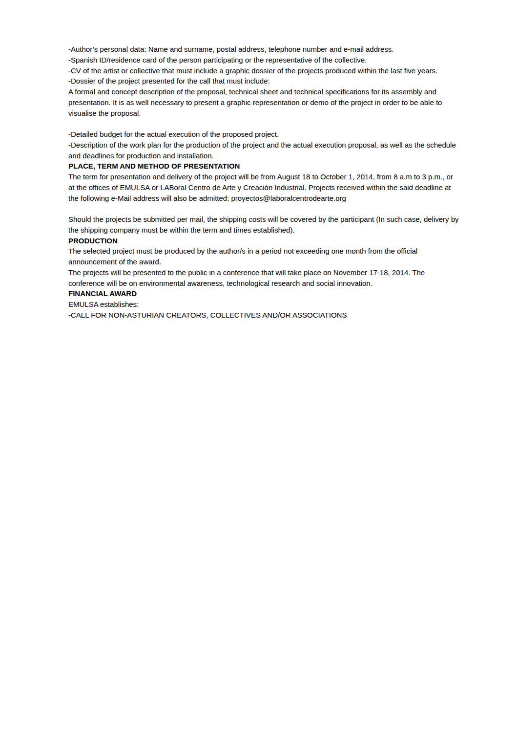-Author’s personal data: Name and surname, postal address, telephone number and e-mail address.
-Spanish ID/residence card of the person participating or the representative of the collective.
-CV of the artist or collective that must include a graphic dossier of the projects produced within the last five years.
-Dossier of the project presented for the call that must include:
A formal and concept description of the proposal, technical sheet and technical specifications for its assembly and presentation. It is as well necessary to present a graphic representation or demo of the project in order to be able to visualise the proposal.
-Detailed budget for the actual execution of the proposed project.
-Description of the work plan for the production of the project and the actual execution proposal, as well as the schedule and deadlines for production and installation.
PLACE, TERM AND METHOD OF PRESENTATION
The term for presentation and delivery of the project will be from August 18 to October 1, 2014, from 8 a.m to 3 p.m., or at the offices of EMULSA or LABoral Centro de Arte y Creación Industrial. Projects received within the said deadline at the following e-Mail address will also be admitted: proyectos@laboralcentrodearte.org
Should the projects be submitted per mail, the shipping costs will be covered by the participant (In such case, delivery by the shipping company must be within the term and times established).
PRODUCTION
The selected project must be produced by the author/s in a period not exceeding one month from the official announcement of the award.
The projects will be presented to the public in a conference that will take place on November 17-18, 2014. The conference will be on environmental awareness, technological research and social innovation.
FINANCIAL AWARD
EMULSA establishes:
-CALL FOR NON-ASTURIAN CREATORS, COLLECTIVES AND/OR ASSOCIATIONS